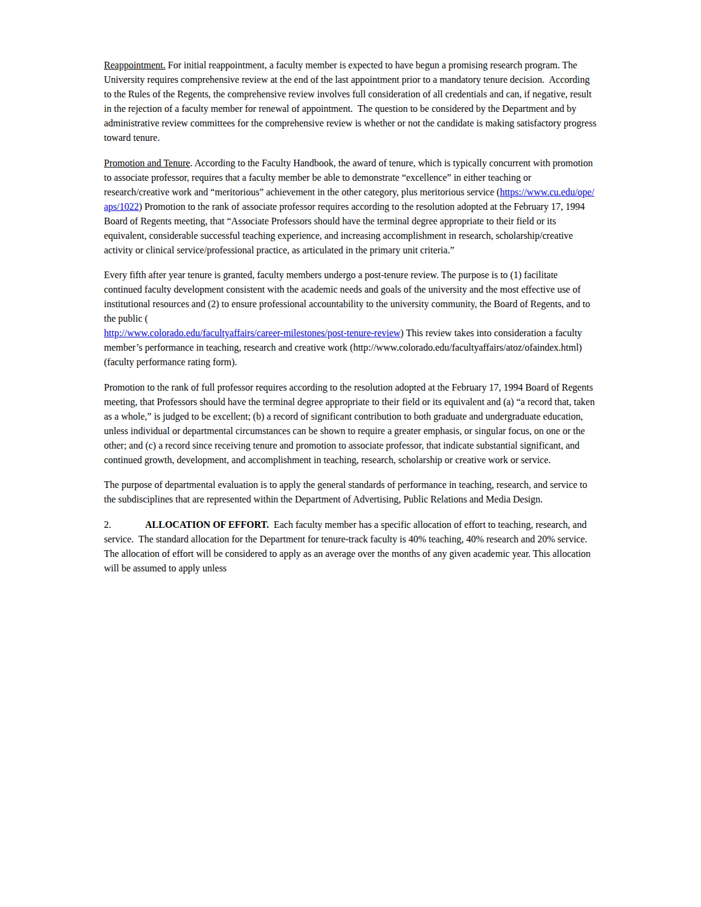Reappointment. For initial reappointment, a faculty member is expected to have begun a promising research program. The University requires comprehensive review at the end of the last appointment prior to a mandatory tenure decision. According to the Rules of the Regents, the comprehensive review involves full consideration of all credentials and can, if negative, result in the rejection of a faculty member for renewal of appointment. The question to be considered by the Department and by administrative review committees for the comprehensive review is whether or not the candidate is making satisfactory progress toward tenure.
Promotion and Tenure. According to the Faculty Handbook, the award of tenure, which is typically concurrent with promotion to associate professor, requires that a faculty member be able to demonstrate “excellence” in either teaching or research/creative work and “meritorious” achievement in the other category, plus meritorious service (https://www.cu.edu/ope/aps/1022) Promotion to the rank of associate professor requires according to the resolution adopted at the February 17, 1994 Board of Regents meeting, that “Associate Professors should have the terminal degree appropriate to their field or its equivalent, considerable successful teaching experience, and increasing accomplishment in research, scholarship/creative activity or clinical service/professional practice, as articulated in the primary unit criteria.”
Every fifth after year tenure is granted, faculty members undergo a post-tenure review. The purpose is to (1) facilitate continued faculty development consistent with the academic needs and goals of the university and the most effective use of institutional resources and (2) to ensure professional accountability to the university community, the Board of Regents, and to the public (
http://www.colorado.edu/facultyaffairs/career-milestones/post-tenure-review) This review takes into consideration a faculty member’s performance in teaching, research and creative work (http://www.colorado.edu/facultyaffairs/atoz/ofaindex.html) (faculty performance rating form).
Promotion to the rank of full professor requires according to the resolution adopted at the February 17, 1994 Board of Regents meeting, that Professors should have the terminal degree appropriate to their field or its equivalent and (a) “a record that, taken as a whole,” is judged to be excellent; (b) a record of significant contribution to both graduate and undergraduate education, unless individual or departmental circumstances can be shown to require a greater emphasis, or singular focus, on one or the other; and (c) a record since receiving tenure and promotion to associate professor, that indicate substantial significant, and continued growth, development, and accomplishment in teaching, research, scholarship or creative work or service.
The purpose of departmental evaluation is to apply the general standards of performance in teaching, research, and service to the subdisciplines that are represented within the Department of Advertising, Public Relations and Media Design.
2. ALLOCATION OF EFFORT. Each faculty member has a specific allocation of effort to teaching, research, and service. The standard allocation for the Department for tenure-track faculty is 40% teaching, 40% research and 20% service. The allocation of effort will be considered to apply as an average over the months of any given academic year. This allocation will be assumed to apply unless